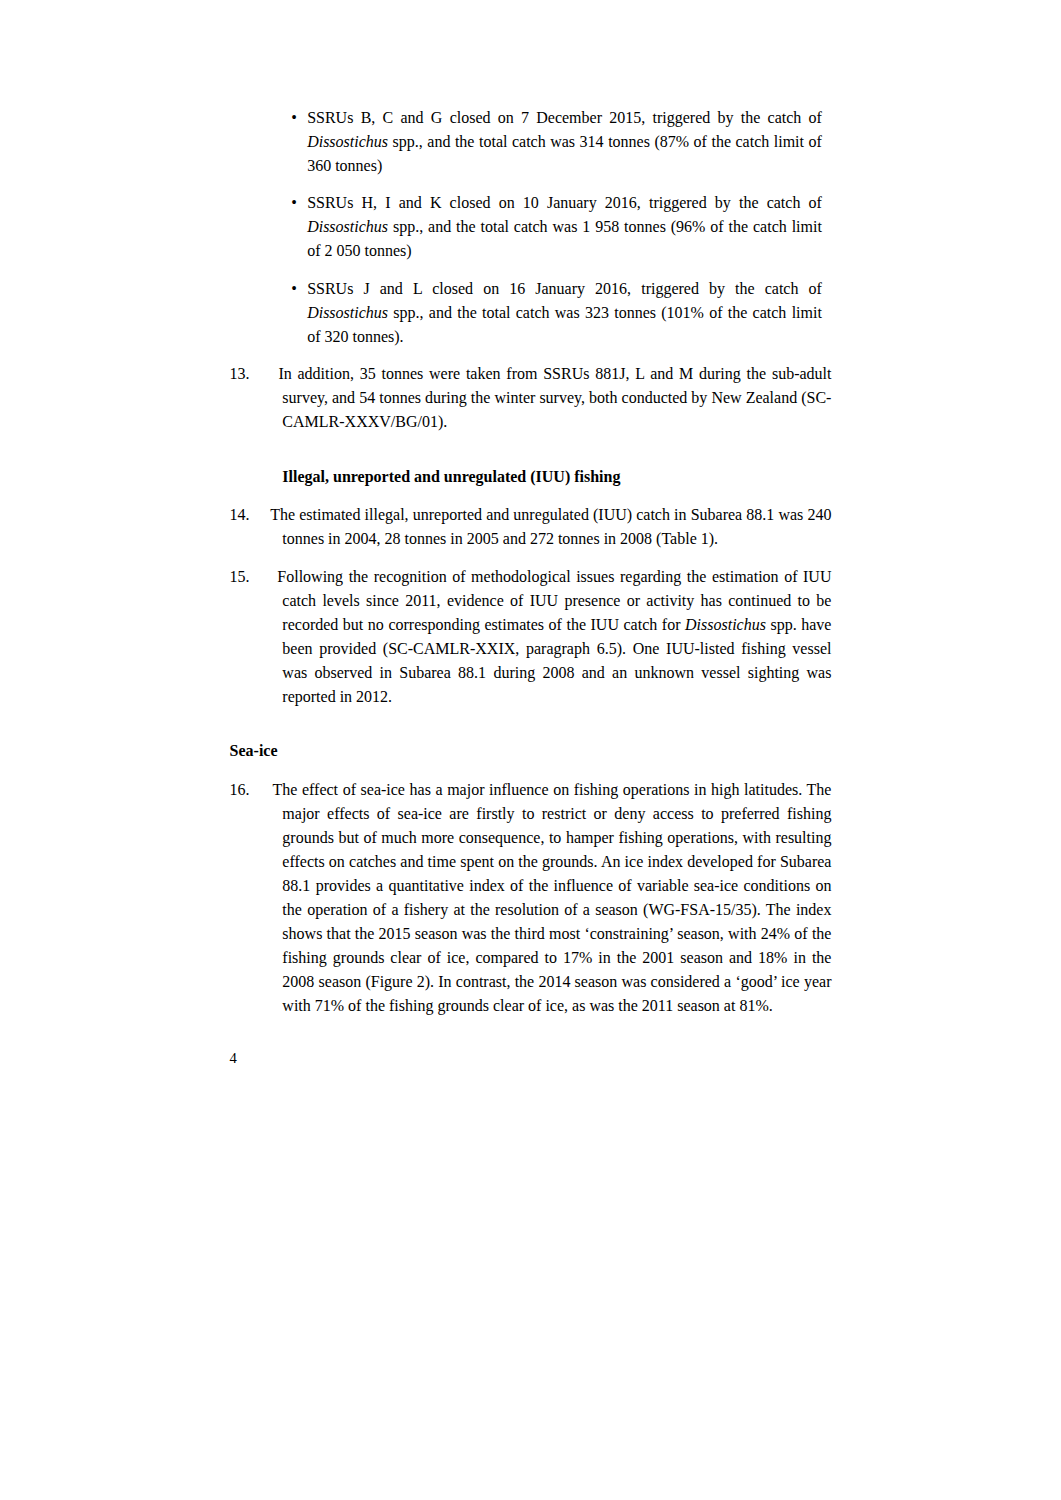SSRUs B, C and G closed on 7 December 2015, triggered by the catch of Dissostichus spp., and the total catch was 314 tonnes (87% of the catch limit of 360 tonnes)
SSRUs H, I and K closed on 10 January 2016, triggered by the catch of Dissostichus spp., and the total catch was 1 958 tonnes (96% of the catch limit of 2 050 tonnes)
SSRUs J and L closed on 16 January 2016, triggered by the catch of Dissostichus spp., and the total catch was 323 tonnes (101% of the catch limit of 320 tonnes).
13. In addition, 35 tonnes were taken from SSRUs 881J, L and M during the sub-adult survey, and 54 tonnes during the winter survey, both conducted by New Zealand (SC-CAMLR-XXXV/BG/01).
Illegal, unreported and unregulated (IUU) fishing
14. The estimated illegal, unreported and unregulated (IUU) catch in Subarea 88.1 was 240 tonnes in 2004, 28 tonnes in 2005 and 272 tonnes in 2008 (Table 1).
15. Following the recognition of methodological issues regarding the estimation of IUU catch levels since 2011, evidence of IUU presence or activity has continued to be recorded but no corresponding estimates of the IUU catch for Dissostichus spp. have been provided (SC-CAMLR-XXIX, paragraph 6.5). One IUU-listed fishing vessel was observed in Subarea 88.1 during 2008 and an unknown vessel sighting was reported in 2012.
Sea-ice
16. The effect of sea-ice has a major influence on fishing operations in high latitudes. The major effects of sea-ice are firstly to restrict or deny access to preferred fishing grounds but of much more consequence, to hamper fishing operations, with resulting effects on catches and time spent on the grounds. An ice index developed for Subarea 88.1 provides a quantitative index of the influence of variable sea-ice conditions on the operation of a fishery at the resolution of a season (WG-FSA-15/35). The index shows that the 2015 season was the third most ‘constraining’ season, with 24% of the fishing grounds clear of ice, compared to 17% in the 2001 season and 18% in the 2008 season (Figure 2). In contrast, the 2014 season was considered a ‘good’ ice year with 71% of the fishing grounds clear of ice, as was the 2011 season at 81%.
4